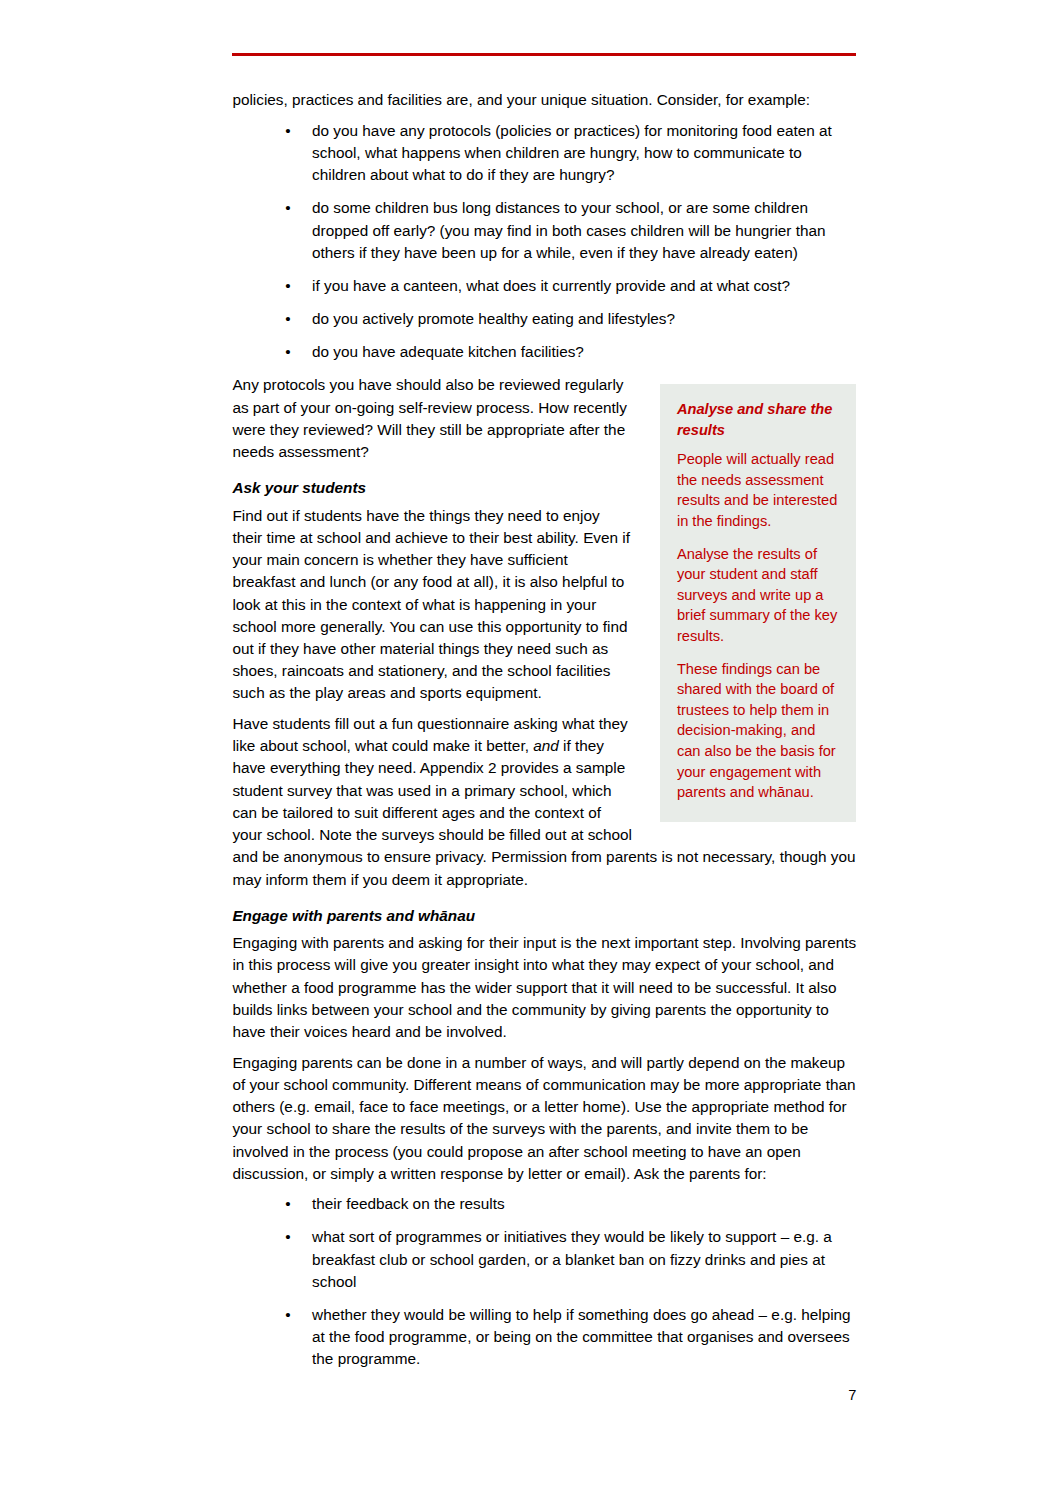policies, practices and facilities are, and your unique situation. Consider, for example:
do you have any protocols (policies or practices) for monitoring food eaten at school, what happens when children are hungry, how to communicate to children about what to do if they are hungry?
do some children bus long distances to your school, or are some children dropped off early? (you may find in both cases children will be hungrier than others if they have been up for a while, even if they have already eaten)
if you have a canteen, what does it currently provide and at what cost?
do you actively promote healthy eating and lifestyles?
do you have adequate kitchen facilities?
Analyse and share the results
People will actually read the needs assessment results and be interested in the findings.
Analyse the results of your student and staff surveys and write up a brief summary of the key results.
These findings can be shared with the board of trustees to help them in decision-making, and can also be the basis for your engagement with parents and whānau.
Any protocols you have should also be reviewed regularly as part of your on-going self-review process. How recently were they reviewed? Will they still be appropriate after the needs assessment?
Ask your students
Find out if students have the things they need to enjoy their time at school and achieve to their best ability. Even if your main concern is whether they have sufficient breakfast and lunch (or any food at all), it is also helpful to look at this in the context of what is happening in your school more generally. You can use this opportunity to find out if they have other material things they need such as shoes, raincoats and stationery, and the school facilities such as the play areas and sports equipment.
Have students fill out a fun questionnaire asking what they like about school, what could make it better, and if they have everything they need. Appendix 2 provides a sample student survey that was used in a primary school, which can be tailored to suit different ages and the context of your school. Note the surveys should be filled out at school and be anonymous to ensure privacy. Permission from parents is not necessary, though you may inform them if you deem it appropriate.
Engage with parents and whānau
Engaging with parents and asking for their input is the next important step. Involving parents in this process will give you greater insight into what they may expect of your school, and whether a food programme has the wider support that it will need to be successful. It also builds links between your school and the community by giving parents the opportunity to have their voices heard and be involved.
Engaging parents can be done in a number of ways, and will partly depend on the makeup of your school community. Different means of communication may be more appropriate than others (e.g. email, face to face meetings, or a letter home). Use the appropriate method for your school to share the results of the surveys with the parents, and invite them to be involved in the process (you could propose an after school meeting to have an open discussion, or simply a written response by letter or email). Ask the parents for:
their feedback on the results
what sort of programmes or initiatives they would be likely to support – e.g. a breakfast club or school garden, or a blanket ban on fizzy drinks and pies at school
whether they would be willing to help if something does go ahead – e.g. helping at the food programme, or being on the committee that organises and oversees the programme.
7